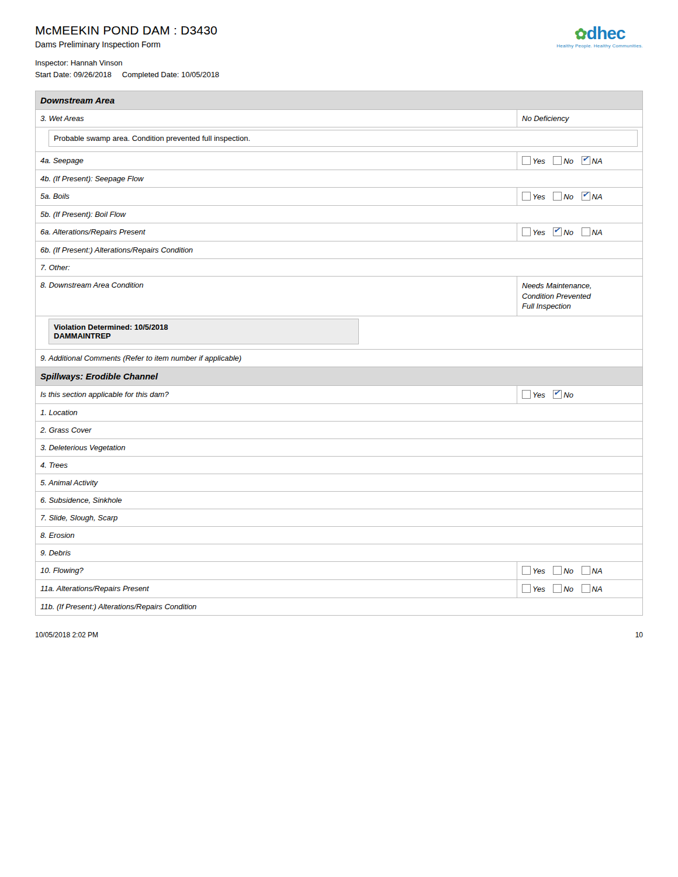✿dhec
Healthy People. Healthy Communities.
McMEEKIN POND DAM : D3430
Dams Preliminary Inspection Form
Inspector: Hannah Vinson
Start Date: 09/26/2018 Completed Date: 10/05/2018
| Downstream Area |
| 3. Wet Areas | No Deficiency |
| Probable swamp area. Condition prevented full inspection. |
| 4a. Seepage | Yes No NA |
| 4b. (If Present): Seepage Flow |
| 5a. Boils | Yes No NA |
| 5b. (If Present): Boil Flow |
| 6a. Alterations/Repairs Present | Yes No NA |
| 6b. (If Present:) Alterations/Repairs Condition |
| 7. Other: |
| 8. Downstream Area Condition | Needs Maintenance, Condition Prevented Full Inspection |
| Violation Determined: 10/5/2018 DAMMAINTREP |
| 9. Additional Comments (Refer to item number if applicable) |
| Spillways: Erodible Channel |
| Is this section applicable for this dam? | Yes No |
| 1. Location |
| 2. Grass Cover |
| 3. Deleterious Vegetation |
| 4. Trees |
| 5. Animal Activity |
| 6. Subsidence, Sinkhole |
| 7. Slide, Slough, Scarp |
| 8. Erosion |
| 9. Debris |
| 10. Flowing? | Yes No NA |
| 11a. Alterations/Repairs Present | Yes No NA |
| 11b. (If Present:) Alterations/Repairs Condition |
10/05/2018 2:02 PM
10